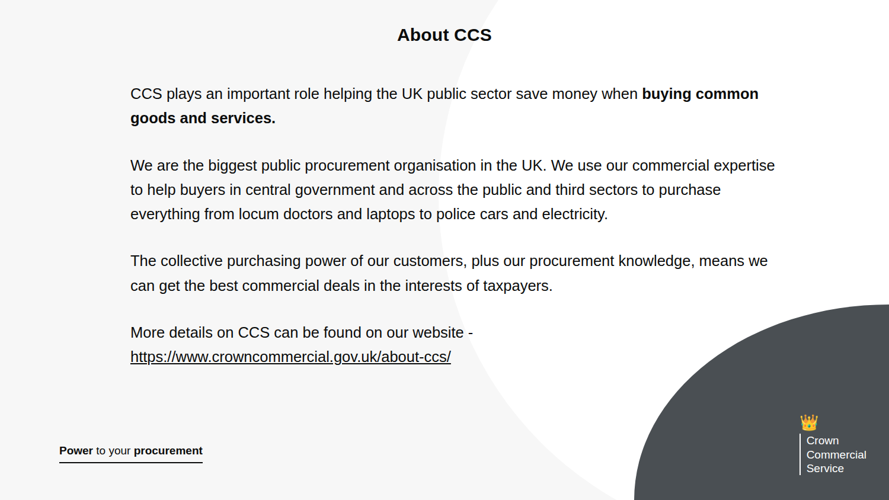About CCS
CCS plays an important role helping the UK public sector save money when buying common goods and services.
We are the biggest public procurement organisation in the UK. We use our commercial expertise to help buyers in central government and across the public and third sectors to purchase everything from locum doctors and laptops to police cars and electricity.
The collective purchasing power of our customers, plus our procurement knowledge, means we can get the best commercial deals in the interests of taxpayers.
More details on CCS can be found on our website -
https://www.crowncommercial.gov.uk/about-ccs/
Power to your procurement
👑
Crown
Commercial
Service